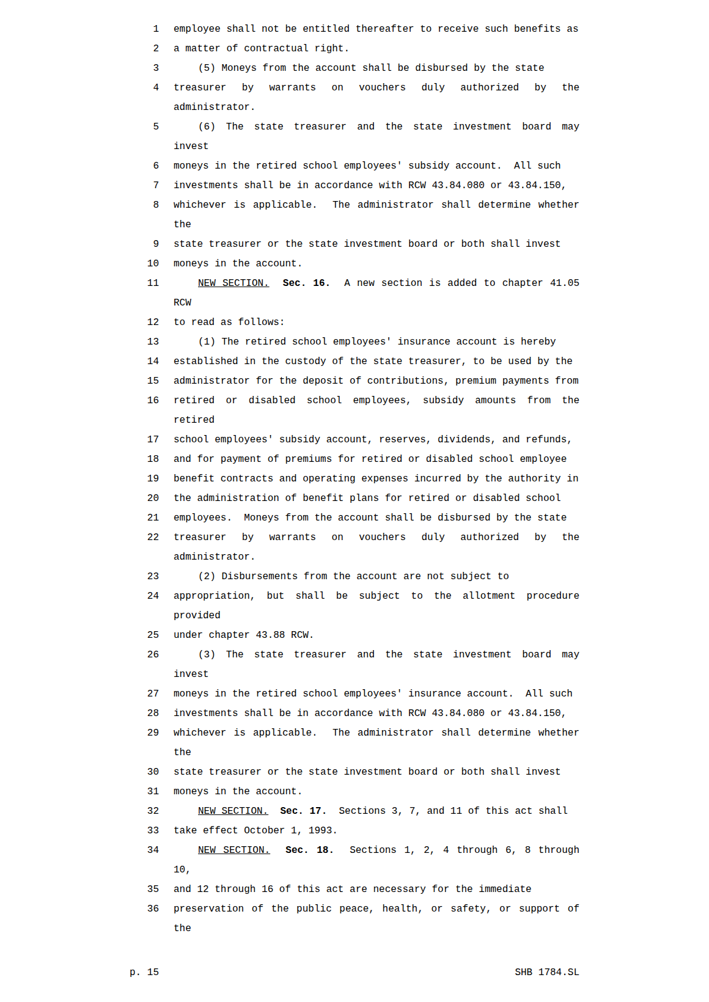1 employee shall not be entitled thereafter to receive such benefits as
2 a matter of contractual right.
3(5) Moneys from the account shall be disbursed by the state
4 treasurer by warrants on vouchers duly authorized by the administrator.
5(6) The state treasurer and the state investment board may invest
6 moneys in the retired school employees' subsidy account. All such
7 investments shall be in accordance with RCW 43.84.080 or 43.84.150,
8 whichever is applicable. The administrator shall determine whether the
9 state treasurer or the state investment board or both shall invest
10 moneys in the account.
11 NEW SECTION. Sec. 16. A new section is added to chapter 41.05 RCW
12 to read as follows:
13(1) The retired school employees' insurance account is hereby
14 established in the custody of the state treasurer, to be used by the
15 administrator for the deposit of contributions, premium payments from
16 retired or disabled school employees, subsidy amounts from the retired
17 school employees' subsidy account, reserves, dividends, and refunds,
18 and for payment of premiums for retired or disabled school employee
19 benefit contracts and operating expenses incurred by the authority in
20 the administration of benefit plans for retired or disabled school
21 employees. Moneys from the account shall be disbursed by the state
22 treasurer by warrants on vouchers duly authorized by the administrator.
23(2) Disbursements from the account are not subject to
24 appropriation, but shall be subject to the allotment procedure provided
25 under chapter 43.88 RCW.
26(3) The state treasurer and the state investment board may invest
27 moneys in the retired school employees' insurance account. All such
28 investments shall be in accordance with RCW 43.84.080 or 43.84.150,
29 whichever is applicable. The administrator shall determine whether the
30 state treasurer or the state investment board or both shall invest
31 moneys in the account.
32 NEW SECTION. Sec. 17. Sections 3, 7, and 11 of this act shall
33 take effect October 1, 1993.
34 NEW SECTION. Sec. 18. Sections 1, 2, 4 through 6, 8 through 10,
35 and 12 through 16 of this act are necessary for the immediate
36 preservation of the public peace, health, or safety, or support of the
p. 15 SHB 1784.SL